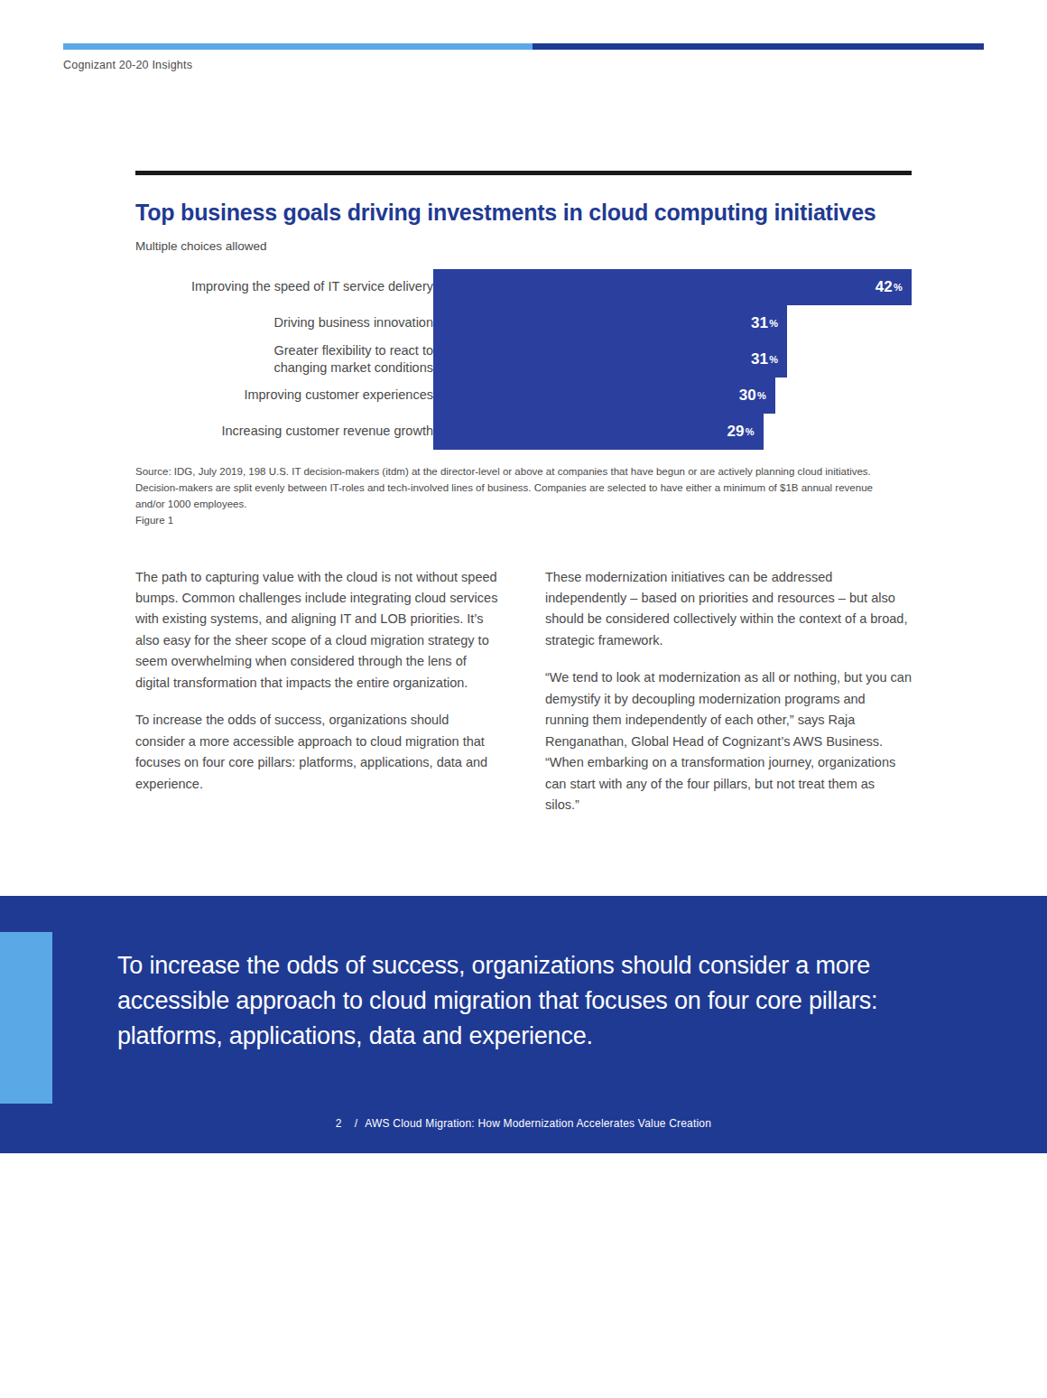Cognizant 20-20 Insights
Top business goals driving investments in cloud computing initiatives
Multiple choices allowed
| Improving the speed of IT service delivery | 42 % |
| Driving business innovation | 31 % |
| Greater flexibility to react to changing market conditions | 31 % |
| Improving customer experiences | 30 % |
| Increasing customer revenue growth | 29 % |
Source: IDG, July 2019, 198 U.S. IT decision-makers (itdm) at the director-level or above at companies that have begun or are actively planning cloud initiatives. Decision-makers are split evenly between IT-roles and tech-involved lines of business. Companies are selected to have either a minimum of $1B annual revenue and/or 1000 employees.
Figure 1
The path to capturing value with the cloud is not without speed bumps. Common challenges include integrating cloud services with existing systems, and aligning IT and LOB priorities. It’s also easy for the sheer scope of a cloud migration strategy to seem overwhelming when considered through the lens of digital transformation that impacts the entire organization.
To increase the odds of success, organizations should consider a more accessible approach to cloud migration that focuses on four core pillars: platforms, applications, data and experience.
These modernization initiatives can be addressed independently – based on priorities and resources – but also should be considered collectively within the context of a broad, strategic framework.
“We tend to look at modernization as all or nothing, but you can demystify it by decoupling modernization programs and running them independently of each other,” says Raja Renganathan, Global Head of Cognizant’s AWS Business. “When embarking on a transformation journey, organizations can start with any of the four pillars, but not treat them as silos.”
To increase the odds of success, organizations should consider a more accessible approach to cloud migration that focuses on four core pillars: platforms, applications, data and experience.
2/AWS Cloud Migration: How Modernization Accelerates Value Creation